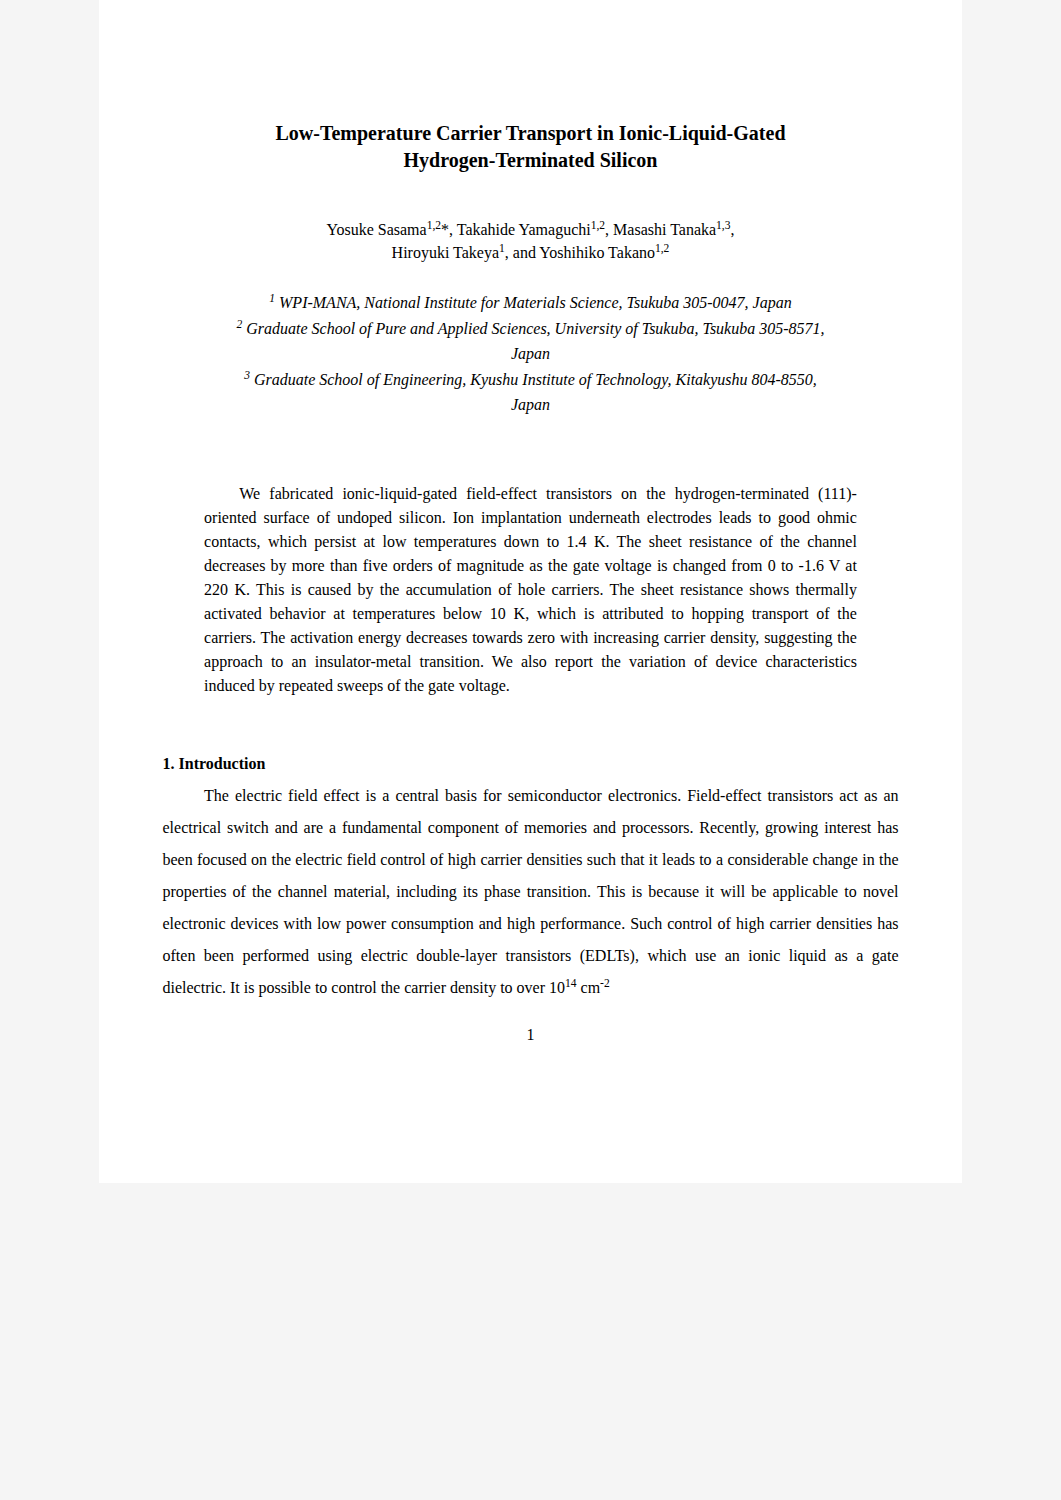Low-Temperature Carrier Transport in Ionic-Liquid-Gated
Hydrogen-Terminated Silicon
Yosuke Sasama1,2*, Takahide Yamaguchi1,2, Masashi Tanaka1,3,
Hiroyuki Takeya1, and Yoshihiko Takano1,2
1 WPI-MANA, National Institute for Materials Science, Tsukuba 305-0047, Japan
2 Graduate School of Pure and Applied Sciences, University of Tsukuba, Tsukuba 305-8571,
Japan
3 Graduate School of Engineering, Kyushu Institute of Technology, Kitakyushu 804-8550,
Japan
We fabricated ionic-liquid-gated field-effect transistors on the hydrogen-terminated (111)-oriented surface of undoped silicon. Ion implantation underneath electrodes leads to good ohmic contacts, which persist at low temperatures down to 1.4 K. The sheet resistance of the channel decreases by more than five orders of magnitude as the gate voltage is changed from 0 to -1.6 V at 220 K. This is caused by the accumulation of hole carriers. The sheet resistance shows thermally activated behavior at temperatures below 10 K, which is attributed to hopping transport of the carriers. The activation energy decreases towards zero with increasing carrier density, suggesting the approach to an insulator-metal transition. We also report the variation of device characteristics induced by repeated sweeps of the gate voltage.
1. Introduction
The electric field effect is a central basis for semiconductor electronics. Field-effect transistors act as an electrical switch and are a fundamental component of memories and processors. Recently, growing interest has been focused on the electric field control of high carrier densities such that it leads to a considerable change in the properties of the channel material, including its phase transition. This is because it will be applicable to novel electronic devices with low power consumption and high performance. Such control of high carrier densities has often been performed using electric double-layer transistors (EDLTs), which use an ionic liquid as a gate dielectric. It is possible to control the carrier density to over 1014 cm-2
1